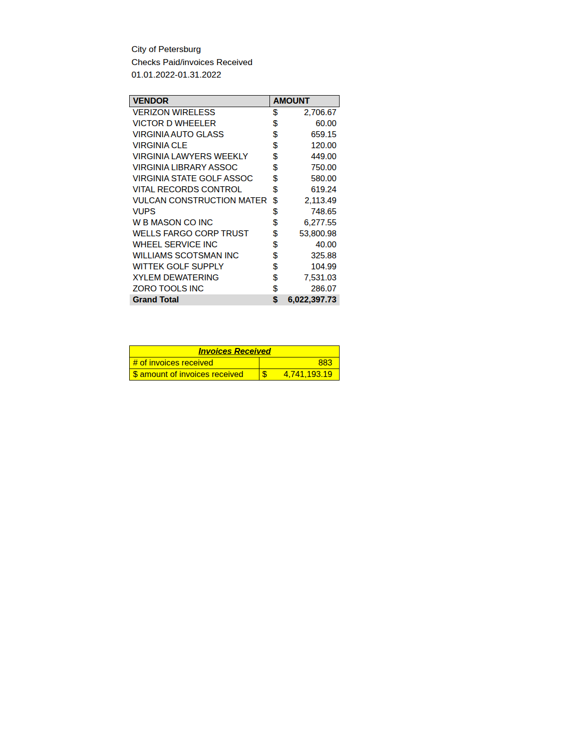City of Petersburg
Checks Paid/invoices Received
01.01.2022-01.31.2022
| VENDOR | AMOUNT |
| --- | --- |
| VERIZON WIRELESS | $ | 2,706.67 |
| VICTOR D WHEELER | $ | 60.00 |
| VIRGINIA AUTO GLASS | $ | 659.15 |
| VIRGINIA CLE | $ | 120.00 |
| VIRGINIA LAWYERS WEEKLY | $ | 449.00 |
| VIRGINIA LIBRARY ASSOC | $ | 750.00 |
| VIRGINIA STATE GOLF ASSOC | $ | 580.00 |
| VITAL RECORDS CONTROL | $ | 619.24 |
| VULCAN CONSTRUCTION MATER | $ | 2,113.49 |
| VUPS | $ | 748.65 |
| W B MASON CO INC | $ | 6,277.55 |
| WELLS FARGO CORP TRUST | $ | 53,800.98 |
| WHEEL SERVICE INC | $ | 40.00 |
| WILLIAMS SCOTSMAN INC | $ | 325.88 |
| WITTEK GOLF SUPPLY | $ | 104.99 |
| XYLEM DEWATERING | $ | 7,531.03 |
| ZORO TOOLS INC | $ | 286.07 |
| Grand Total | $ | 6,022,397.73 |
| Invoices Received |
| --- |
| # of invoices received | 883 |
| $ amount of invoices received | $ | 4,741,193.19 |